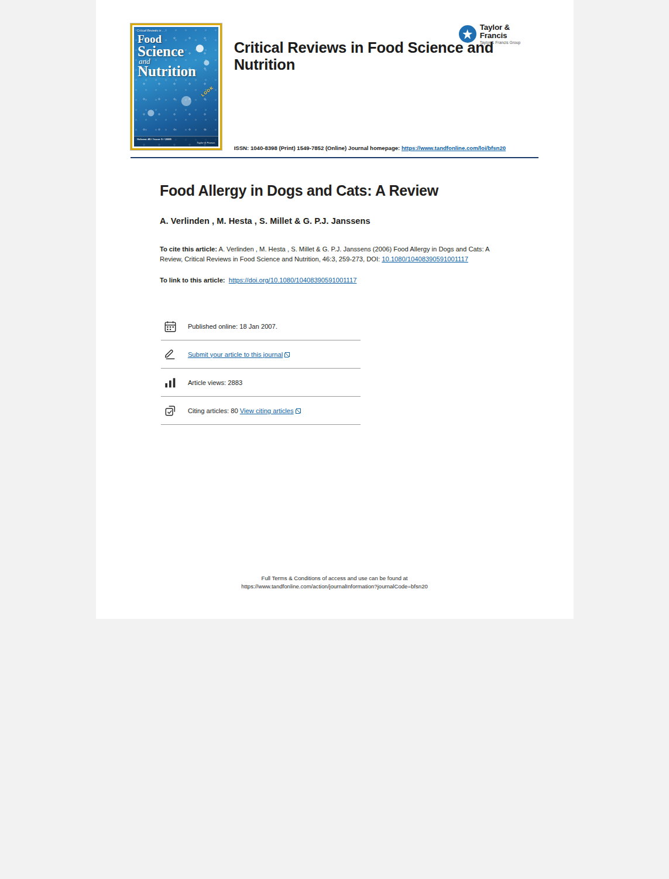Taylor & Francis
Taylor & Francis Group
Critical Reviews in . . .
Food Science and Nutrition
LOOK
Volume 45 / Issue 5 / 2005
Taylor & Francis
Critical Reviews in Food Science and Nutrition
ISSN: 1040-8398 (Print) 1549-7852 (Online) Journal homepage: https://www.tandfonline.com/loi/bfsn20
Food Allergy in Dogs and Cats: A Review
A. Verlinden , M. Hesta , S. Millet & G. P.J. Janssens
To cite this article: A. Verlinden , M. Hesta , S. Millet & G. P.J. Janssens (2006) Food Allergy in Dogs and Cats: A Review, Critical Reviews in Food Science and Nutrition, 46:3, 259-273, DOI: 10.1080/10408390591001117
To link to this article: https://doi.org/10.1080/10408390591001117
Published online: 18 Jan 2007.
Submit your article to this journal
Article views: 2883
Citing articles: 80 View citing articles
Full Terms & Conditions of access and use can be found at
https://www.tandfonline.com/action/journalInformation?journalCode=bfsn20